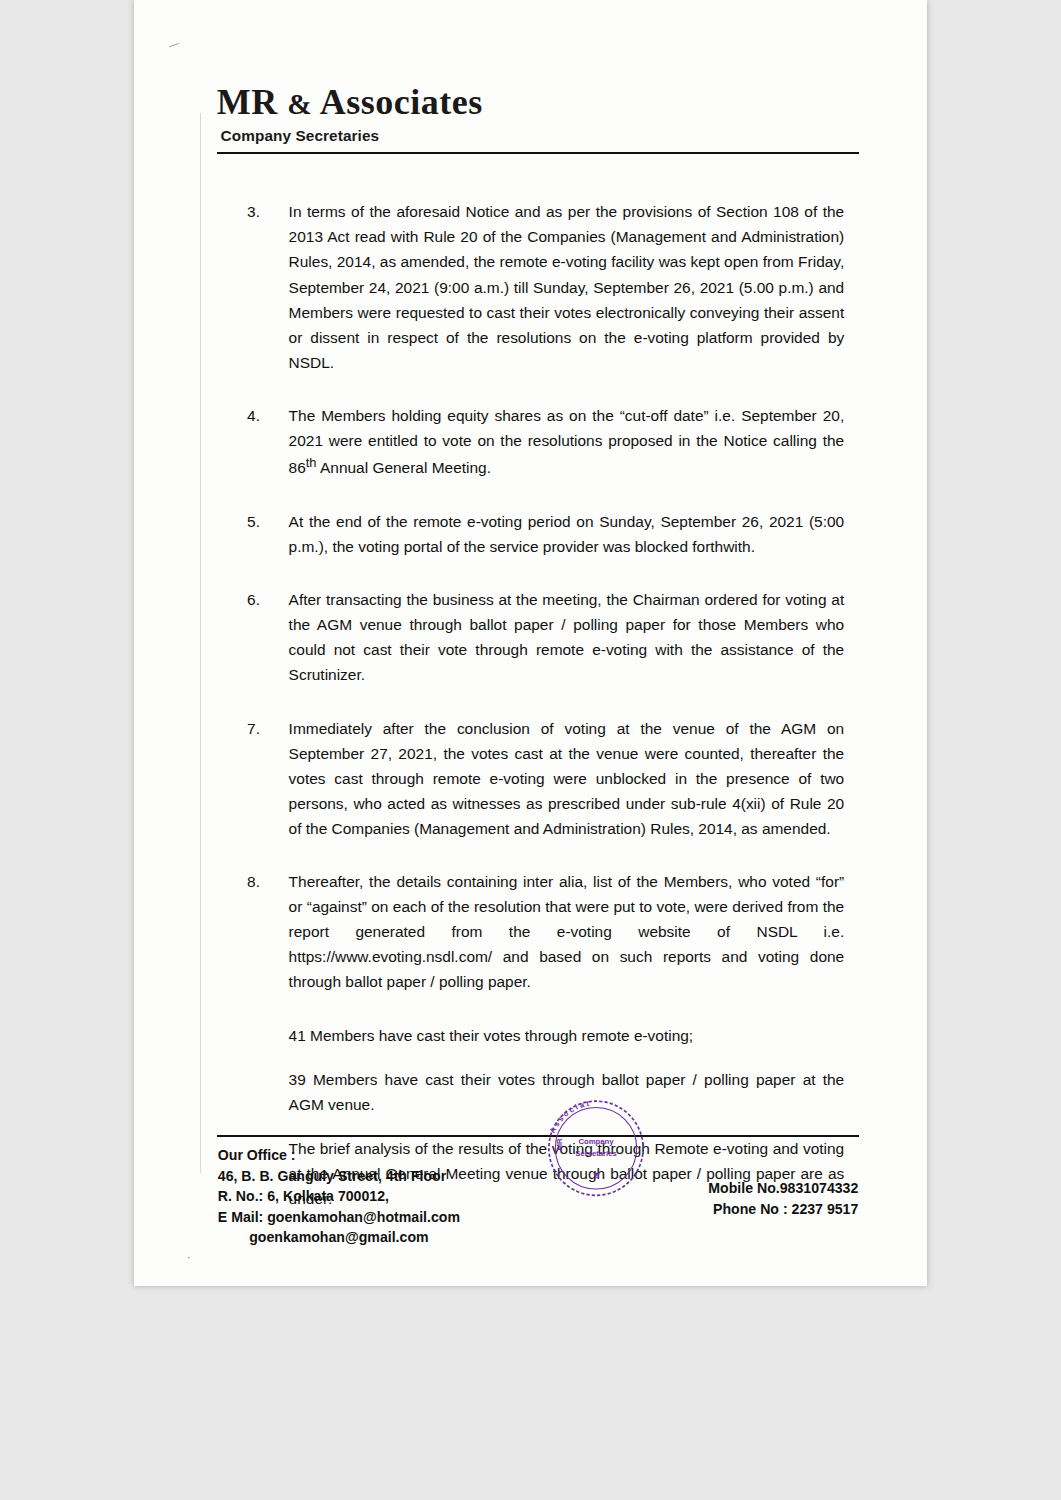—
MR & Associates
Company Secretaries
3. In terms of the aforesaid Notice and as per the provisions of Section 108 of the 2013 Act read with Rule 20 of the Companies (Management and Administration) Rules, 2014, as amended, the remote e-voting facility was kept open from Friday, September 24, 2021 (9:00 a.m.) till Sunday, September 26, 2021 (5.00 p.m.) and Members were requested to cast their votes electronically conveying their assent or dissent in respect of the resolutions on the e-voting platform provided by NSDL.
4. The Members holding equity shares as on the “cut-off date” i.e. September 20, 2021 were entitled to vote on the resolutions proposed in the Notice calling the 86th Annual General Meeting.
5. At the end of the remote e-voting period on Sunday, September 26, 2021 (5:00 p.m.), the voting portal of the service provider was blocked forthwith.
6. After transacting the business at the meeting, the Chairman ordered for voting at the AGM venue through ballot paper / polling paper for those Members who could not cast their vote through remote e-voting with the assistance of the Scrutinizer.
7. Immediately after the conclusion of voting at the venue of the AGM on September 27, 2021, the votes cast at the venue were counted, thereafter the votes cast through remote e-voting were unblocked in the presence of two persons, who acted as witnesses as prescribed under sub-rule 4(xii) of Rule 20 of the Companies (Management and Administration) Rules, 2014, as amended.
8. Thereafter, the details containing inter alia, list of the Members, who voted “for” or “against” on each of the resolution that were put to vote, were derived from the report generated from the e-voting website of NSDL i.e. https://www.evoting.nsdl.com/ and based on such reports and voting done through ballot paper / polling paper.
41 Members have cast their votes through remote e-voting;
39 Members have cast their votes through ballot paper / polling paper at the AGM venue.
The brief analysis of the results of the voting through Remote e-voting and voting at the Annual General Meeting venue through ballot paper / polling paper are as under:
| Our Office : 46, B. B. Ganguly Street, 4th Floor R. No.: 6, Kolkata 700012, E Mail: goenkamohan@hotmail.com goenkamohan@gmail.com | A s s o c i a t Company Secretaries MR श | Mobile No.9831074332 Phone No : 2237 9517 |
·